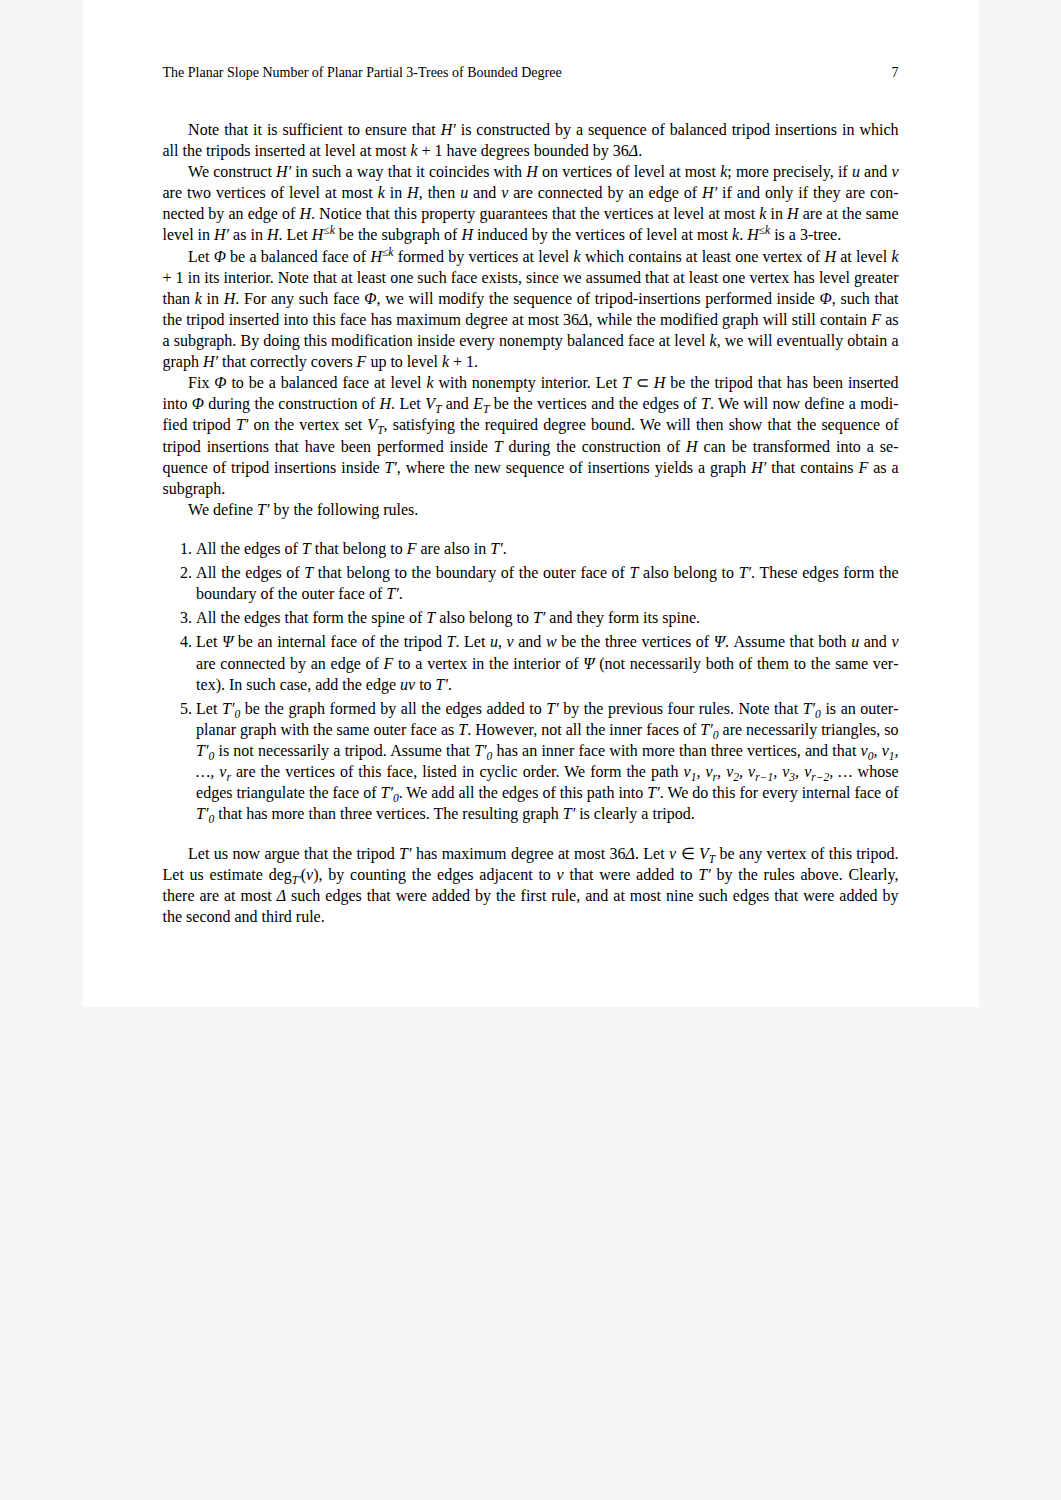The Planar Slope Number of Planar Partial 3-Trees of Bounded Degree 7
Note that it is sufficient to ensure that H′ is constructed by a sequence of balanced tripod insertions in which all the tripods inserted at level at most k + 1 have degrees bounded by 36Δ.
We construct H′ in such a way that it coincides with H on vertices of level at most k; more precisely, if u and v are two vertices of level at most k in H, then u and v are connected by an edge of H′ if and only if they are connected by an edge of H. Notice that this property guarantees that the vertices at level at most k in H are at the same level in H′ as in H. Let H≤k be the subgraph of H induced by the vertices of level at most k. H≤k is a 3-tree.
Let Φ be a balanced face of H≤k formed by vertices at level k which contains at least one vertex of H at level k + 1 in its interior. Note that at least one such face exists, since we assumed that at least one vertex has level greater than k in H. For any such face Φ, we will modify the sequence of tripod-insertions performed inside Φ, such that the tripod inserted into this face has maximum degree at most 36Δ, while the modified graph will still contain F as a subgraph. By doing this modification inside every nonempty balanced face at level k, we will eventually obtain a graph H′ that correctly covers F up to level k + 1.
Fix Φ to be a balanced face at level k with nonempty interior. Let T ⊂ H be the tripod that has been inserted into Φ during the construction of H. Let VT and ET be the vertices and the edges of T. We will now define a modified tripod T′ on the vertex set VT, satisfying the required degree bound. We will then show that the sequence of tripod insertions that have been performed inside T during the construction of H can be transformed into a sequence of tripod insertions inside T′, where the new sequence of insertions yields a graph H′ that contains F as a subgraph.
We define T′ by the following rules.
All the edges of T that belong to F are also in T′.
All the edges of T that belong to the boundary of the outer face of T also belong to T′. These edges form the boundary of the outer face of T′.
All the edges that form the spine of T also belong to T′ and they form its spine.
Let Ψ be an internal face of the tripod T. Let u, v and w be the three vertices of Ψ. Assume that both u and v are connected by an edge of F to a vertex in the interior of Ψ (not necessarily both of them to the same vertex). In such case, add the edge uv to T′.
Let T′0 be the graph formed by all the edges added to T′ by the previous four rules. Note that T′0 is an outerplanar graph with the same outer face as T. However, not all the inner faces of T′0 are necessarily triangles, so T′0 is not necessarily a tripod. Assume that T′0 has an inner face with more than three vertices, and that v0, v1, …, vr are the vertices of this face, listed in cyclic order. We form the path v1, vr, v2, vr−1, v3, vr−2, … whose edges triangulate the face of T′0. We add all the edges of this path into T′. We do this for every internal face of T′0 that has more than three vertices. The resulting graph T′ is clearly a tripod.
Let us now argue that the tripod T′ has maximum degree at most 36Δ. Let v ∈ VT be any vertex of this tripod. Let us estimate degT′(v), by counting the edges adjacent to v that were added to T′ by the rules above. Clearly, there are at most Δ such edges that were added by the first rule, and at most nine such edges that were added by the second and third rule.